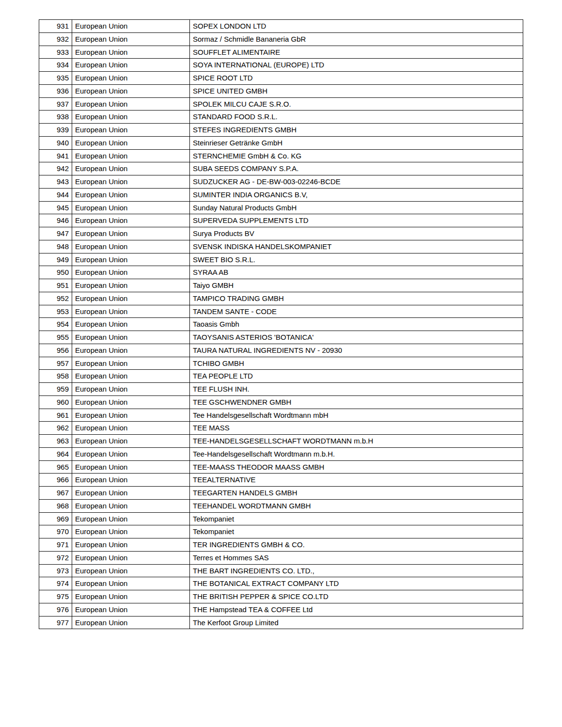| 931 | European Union | SOPEX LONDON LTD |
| 932 | European Union | Sormaz / Schmidle Bananeria GbR |
| 933 | European Union | SOUFFLET ALIMENTAIRE |
| 934 | European Union | SOYA INTERNATIONAL (EUROPE) LTD |
| 935 | European Union | SPICE ROOT LTD |
| 936 | European Union | SPICE UNITED GMBH |
| 937 | European Union | SPOLEK MILCU CAJE S.R.O. |
| 938 | European Union | STANDARD FOOD S.R.L. |
| 939 | European Union | STEFES INGREDIENTS GMBH |
| 940 | European Union | Steinrieser Getränke GmbH |
| 941 | European Union | STERNCHEMIE GmbH & Co. KG |
| 942 | European Union | SUBA SEEDS COMPANY S.P.A. |
| 943 | European Union | SUDZUCKER AG - DE-BW-003-02246-BCDE |
| 944 | European Union | SUMINTER INDIA ORGANICS B.V, |
| 945 | European Union | Sunday Natural Products GmbH |
| 946 | European Union | SUPERVEDA SUPPLEMENTS LTD |
| 947 | European Union | Surya Products BV |
| 948 | European Union | SVENSK INDISKA HANDELSKOMPANIET |
| 949 | European Union | SWEET BIO S.R.L. |
| 950 | European Union | SYRAA AB |
| 951 | European Union | Taiyo GMBH |
| 952 | European Union | TAMPICO TRADING GMBH |
| 953 | European Union | TANDEM SANTE - CODE |
| 954 | European Union | Taoasis Gmbh |
| 955 | European Union | TAOYSANIS ASTERIOS 'BOTANICA' |
| 956 | European Union | TAURA NATURAL INGREDIENTS NV - 20930 |
| 957 | European Union | TCHIBO GMBH |
| 958 | European Union | TEA PEOPLE LTD |
| 959 | European Union | TEE FLUSH INH. |
| 960 | European Union | TEE GSCHWENDNER GMBH |
| 961 | European Union | Tee Handelsgesellschaft Wordtmann mbH |
| 962 | European Union | TEE MASS |
| 963 | European Union | TEE-HANDELSGESELLSCHAFT WORDTMANN m.b.H |
| 964 | European Union | Tee-Handelsgesellschaft Wordtmann m.b.H. |
| 965 | European Union | TEE-MAASS THEODOR MAASS GMBH |
| 966 | European Union | TEEALTERNATIVE |
| 967 | European Union | TEEGARTEN HANDELS GMBH |
| 968 | European Union | TEEHANDEL WORDTMANN GMBH |
| 969 | European Union | Tekompaniet |
| 970 | European Union | Tekompaniet |
| 971 | European Union | TER INGREDIENTS GMBH & CO. |
| 972 | European Union | Terres et Hommes SAS |
| 973 | European Union | THE BART INGREDIENTS CO. LTD., |
| 974 | European Union | THE BOTANICAL EXTRACT COMPANY LTD |
| 975 | European Union | THE BRITISH PEPPER & SPICE CO.LTD |
| 976 | European Union | THE Hampstead TEA & COFFEE Ltd |
| 977 | European Union | The Kerfoot Group Limited |